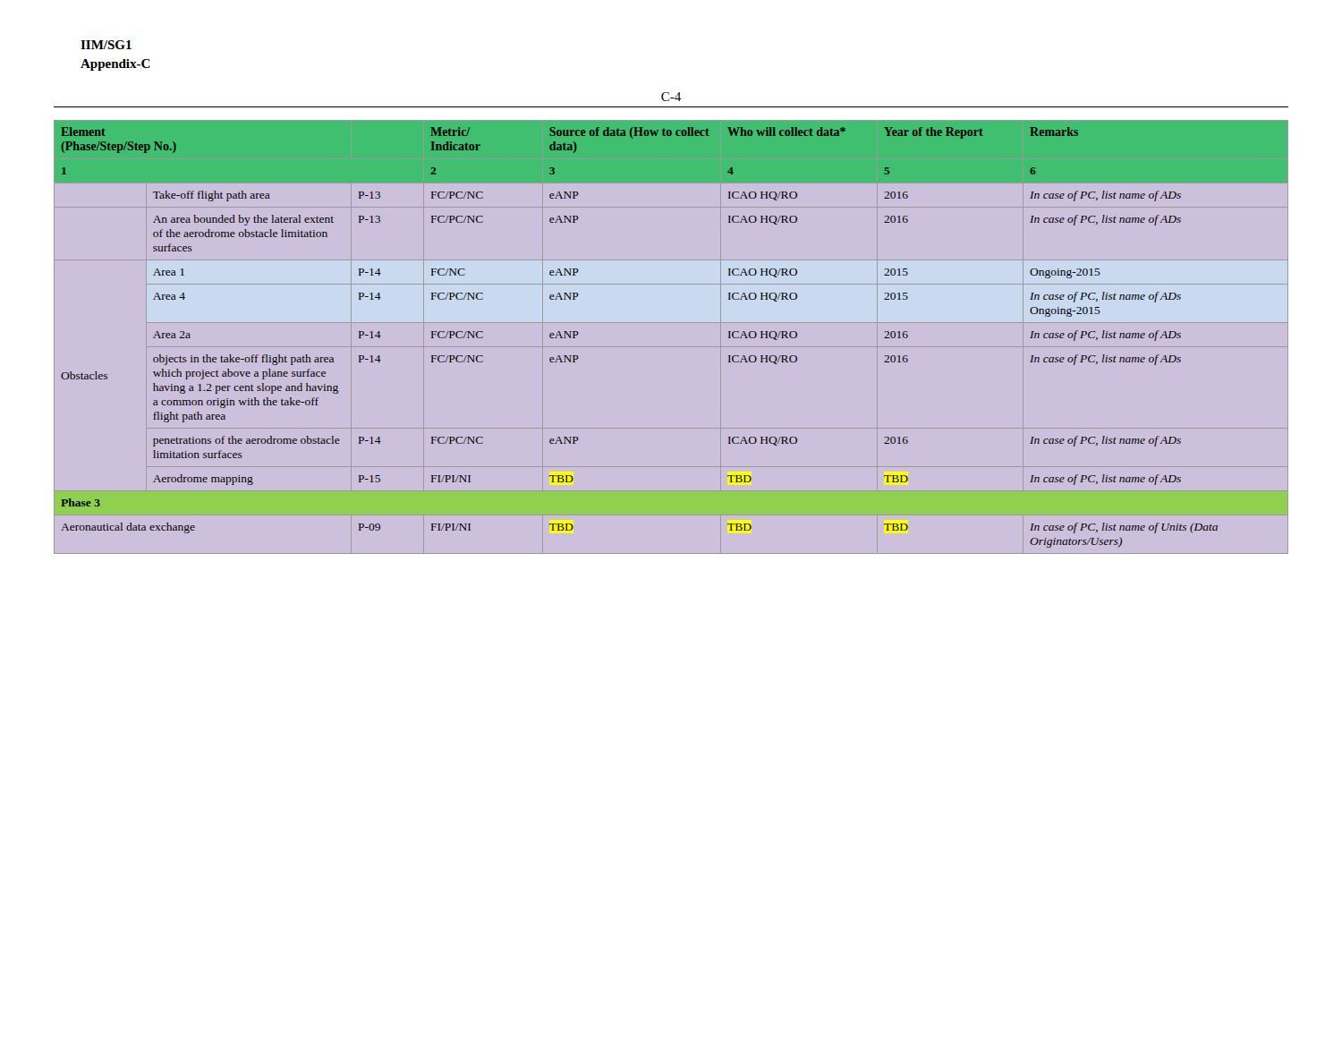IIM/SG1
Appendix-C
C-4
| Element (Phase/Step/Step No.) | | Metric/ Indicator | Source of data (How to collect data) | Who will collect data* | Year of the Report | Remarks |
| --- | --- | --- | --- | --- | --- | --- |
| 1 | 2 | 3 | 4 | 5 | 6 |
| | Take-off flight path area | P-13 | FC/PC/NC | eANP | ICAO HQ/RO | 2016 | In case of PC, list name of ADs |
| | An area bounded by the lateral extent of the aerodrome obstacle limitation surfaces | P-13 | FC/PC/NC | eANP | ICAO HQ/RO | 2016 | In case of PC, list name of ADs |
| Obstacles | Area 1 | P-14 | FC/NC | eANP | ICAO HQ/RO | 2015 | Ongoing-2015 |
| Area 4 | P-14 | FC/PC/NC | eANP | ICAO HQ/RO | 2015 | In case of PC, list name of ADs Ongoing-2015 |
| Area 2a | P-14 | FC/PC/NC | eANP | ICAO HQ/RO | 2016 | In case of PC, list name of ADs |
| objects in the take-off flight path area which project above a plane surface having a 1.2 per cent slope and having a common origin with the take-off flight path area | P-14 | FC/PC/NC | eANP | ICAO HQ/RO | 2016 | In case of PC, list name of ADs |
| penetrations of the aerodrome obstacle limitation surfaces | P-14 | FC/PC/NC | eANP | ICAO HQ/RO | 2016 | In case of PC, list name of ADs |
| Aerodrome mapping | P-15 | FI/PI/NI | TBD | TBD | TBD | In case of PC, list name of ADs |
| Phase 3 |
| Aeronautical data exchange | P-09 | FI/PI/NI | TBD | TBD | TBD | In case of PC, list name of Units (Data Originators/Users) |